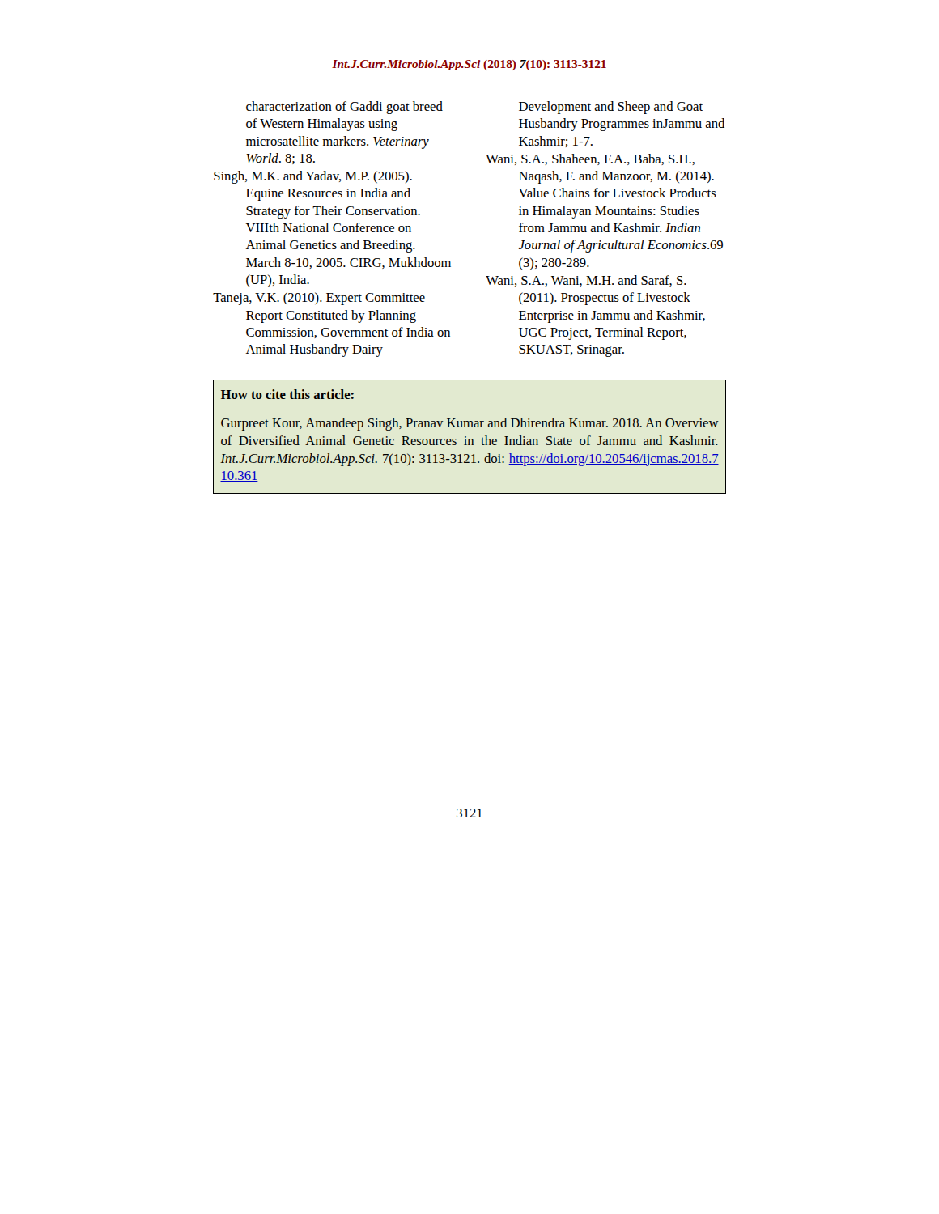Int.J.Curr.Microbiol.App.Sci (2018) 7(10): 3113-3121
characterization of Gaddi goat breed of Western Himalayas using microsatellite markers. Veterinary World. 8; 18.
Singh, M.K. and Yadav, M.P. (2005). Equine Resources in India and Strategy for Their Conservation. VIIIth National Conference on Animal Genetics and Breeding. March 8-10, 2005. CIRG, Mukhdoom (UP), India.
Taneja, V.K. (2010). Expert Committee Report Constituted by Planning Commission, Government of India on Animal Husbandry Dairy Development and Sheep and Goat Husbandry Programmes inJammu and Kashmir; 1-7.
Wani, S.A., Shaheen, F.A., Baba, S.H., Naqash, F. and Manzoor, M. (2014). Value Chains for Livestock Products in Himalayan Mountains: Studies from Jammu and Kashmir. Indian Journal of Agricultural Economics.69 (3); 280-289.
Wani, S.A., Wani, M.H. and Saraf, S. (2011). Prospectus of Livestock Enterprise in Jammu and Kashmir, UGC Project, Terminal Report, SKUAST, Srinagar.
How to cite this article:
Gurpreet Kour, Amandeep Singh, Pranav Kumar and Dhirendra Kumar. 2018. An Overview of Diversified Animal Genetic Resources in the Indian State of Jammu and Kashmir. Int.J.Curr.Microbiol.App.Sci. 7(10): 3113-3121. doi: https://doi.org/10.20546/ijcmas.2018.710.361
3121